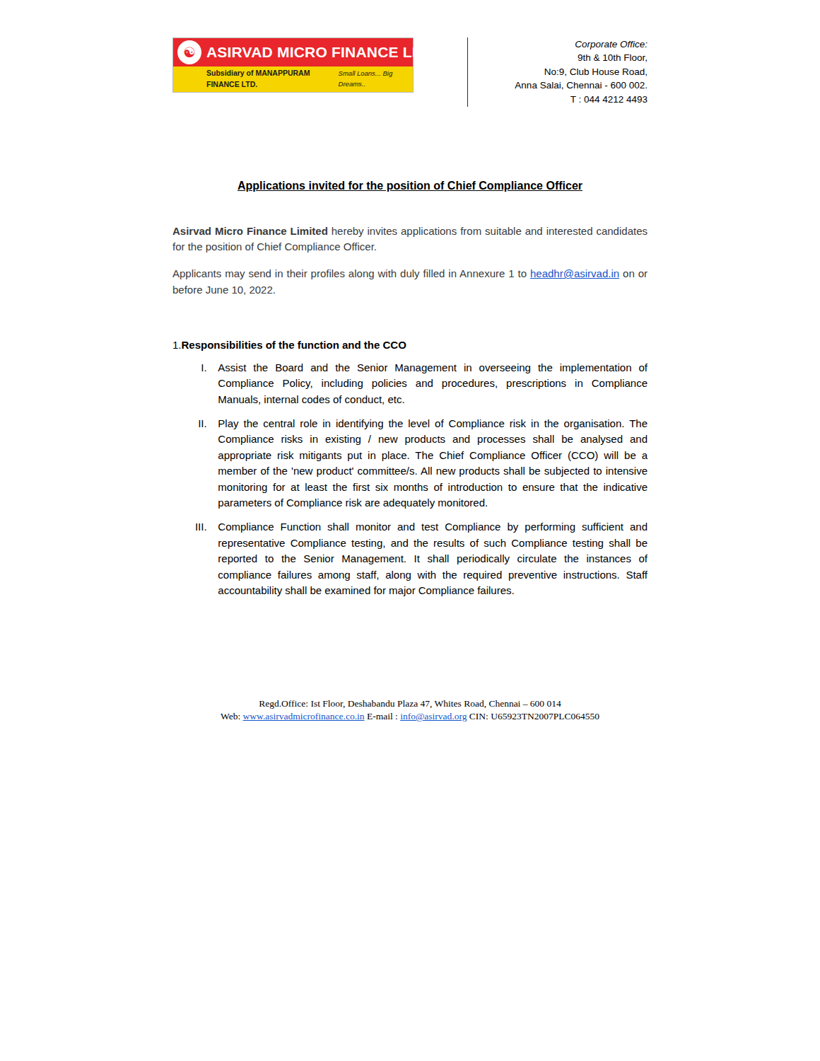☯
ASIRVAD MICRO FINANCE LIMITED
Subsidiary of MANAPPURAM FINANCE LTD.
Small Loans... Big Dreams..
Corporate Office:
9th & 10th Floor,
No:9, Club House Road,
Anna Salai, Chennai - 600 002.
T : 044 4212 4493
Applications invited for the position of Chief Compliance Officer
Asirvad Micro Finance Limited hereby invites applications from suitable and interested candidates for the position of Chief Compliance Officer.
Applicants may send in their profiles along with duly filled in Annexure 1 to headhr@asirvad.in on or before June 10, 2022.
1. Responsibilities of the function and the CCO
Assist the Board and the Senior Management in overseeing the implementation of Compliance Policy, including policies and procedures, prescriptions in Compliance Manuals, internal codes of conduct, etc.
Play the central role in identifying the level of Compliance risk in the organisation. The Compliance risks in existing / new products and processes shall be analysed and appropriate risk mitigants put in place. The Chief Compliance Officer (CCO) will be a member of the 'new product' committee/s. All new products shall be subjected to intensive monitoring for at least the first six months of introduction to ensure that the indicative parameters of Compliance risk are adequately monitored.
Compliance Function shall monitor and test Compliance by performing sufficient and representative Compliance testing, and the results of such Compliance testing shall be reported to the Senior Management. It shall periodically circulate the instances of compliance failures among staff, along with the required preventive instructions. Staff accountability shall be examined for major Compliance failures.
Regd.Office: Ist Floor, Deshabandu Plaza 47, Whites Road, Chennai – 600 014
Web: www.asirvadmicrofinance.co.in E-mail : info@asirvad.org CIN: U65923TN2007PLC064550